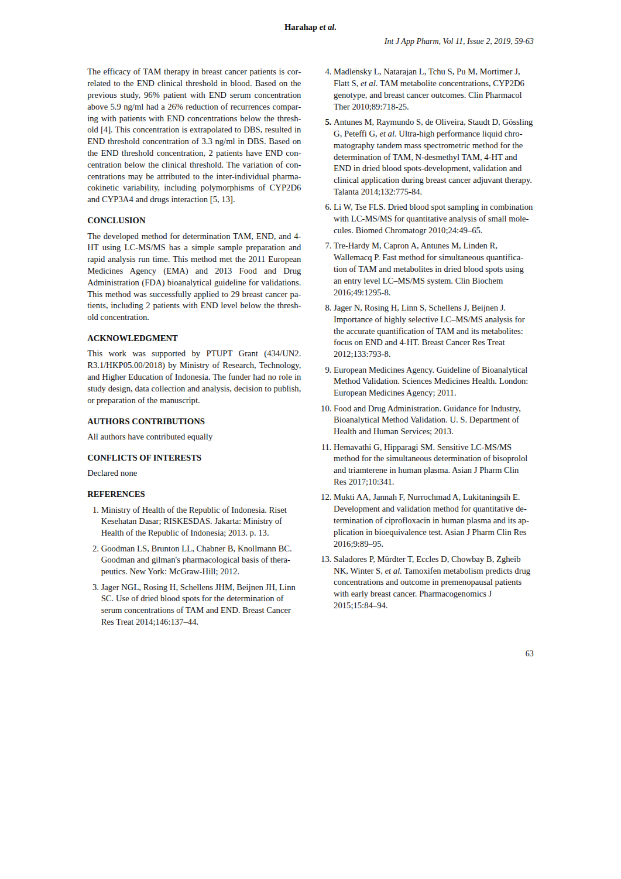Harahap et al.
Int J App Pharm, Vol 11, Issue 2, 2019, 59-63
The efficacy of TAM therapy in breast cancer patients is correlated to the END clinical threshold in blood. Based on the previous study, 96% patient with END serum concentration above 5.9 ng/ml had a 26% reduction of recurrences comparing with patients with END concentrations below the threshold [4]. This concentration is extrapolated to DBS, resulted in END threshold concentration of 3.3 ng/ml in DBS. Based on the END threshold concentration, 2 patients have END concentration below the clinical threshold. The variation of concentrations may be attributed to the inter-individual pharmacokinetic variability, including polymorphisms of CYP2D6 and CYP3A4 and drugs interaction [5, 13].
Conclusion
The developed method for determination TAM, END, and 4-HT using LC-MS/MS has a simple sample preparation and rapid analysis run time. This method met the 2011 European Medicines Agency (EMA) and 2013 Food and Drug Administration (FDA) bioanalytical guideline for validations. This method was successfully applied to 29 breast cancer patients, including 2 patients with END level below the threshold concentration.
Acknowledgment
This work was supported by PTUPT Grant (434/UN2. R3.1/HKP05.00/2018) by Ministry of Research, Technology, and Higher Education of Indonesia. The funder had no role in study design, data collection and analysis, decision to publish, or preparation of the manuscript.
Authors contributions
All authors have contributed equally
Conflicts of interests
Declared none
References
Ministry of Health of the Republic of Indonesia. Riset Kesehatan Dasar; RISKESDAS. Jakarta: Ministry of Health of the Republic of Indonesia; 2013. p. 13.
Goodman LS, Brunton LL, Chabner B, Knollmann BC. Goodman and gilman's pharmacological basis of therapeutics. New York: McGraw-Hill; 2012.
Jager NGL, Rosing H, Schellens JHM, Beijnen JH, Linn SC. Use of dried blood spots for the determination of serum concentrations of TAM and END. Breast Cancer Res Treat 2014;146:137–44.
Madlensky L, Natarajan L, Tchu S, Pu M, Mortimer J, Flatt S, et al. TAM metabolite concentrations, CYP2D6 genotype, and breast cancer outcomes. Clin Pharmacol Ther 2010;89:718-25.
Antunes M, Raymundo S, de Oliveira, Staudt D, Gössling G, Peteffi G, et al. Ultra-high performance liquid chromatography tandem mass spectrometric method for the determination of TAM, N-desmethyl TAM, 4-HT and END in dried blood spots-development, validation and clinical application during breast cancer adjuvant therapy. Talanta 2014;132:775-84.
Li W, Tse FLS. Dried blood spot sampling in combination with LC-MS/MS for quantitative analysis of small molecules. Biomed Chromatogr 2010;24:49–65.
Tre-Hardy M, Capron A, Antunes M, Linden R, Wallemacq P. Fast method for simultaneous quantification of TAM and metabolites in dried blood spots using an entry level LC–MS/MS system. Clin Biochem 2016;49:1295-8.
Jager N, Rosing H, Linn S, Schellens J, Beijnen J. Importance of highly selective LC–MS/MS analysis for the accurate quantification of TAM and its metabolites: focus on END and 4-HT. Breast Cancer Res Treat 2012;133:793-8.
European Medicines Agency. Guideline of Bioanalytical Method Validation. Sciences Medicines Health. London: European Medicines Agency; 2011.
Food and Drug Administration. Guidance for Industry, Bioanalytical Method Validation. U. S. Department of Health and Human Services; 2013.
Hemavathi G, Hipparagi SM. Sensitive LC-MS/MS method for the simultaneous determination of bisoprolol and triamterene in human plasma. Asian J Pharm Clin Res 2017;10:341.
Mukti AA, Jannah F, Nurrochmad A, Lukitaningsih E. Development and validation method for quantitative determination of ciprofloxacin in human plasma and its application in bioequivalence test. Asian J Pharm Clin Res 2016;9:89–95.
Saladores P, Mürdter T, Eccles D, Chowbay B, Zgheib NK, Winter S, et al. Tamoxifen metabolism predicts drug concentrations and outcome in premenopausal patients with early breast cancer. Pharmacogenomics J 2015;15:84–94.
63